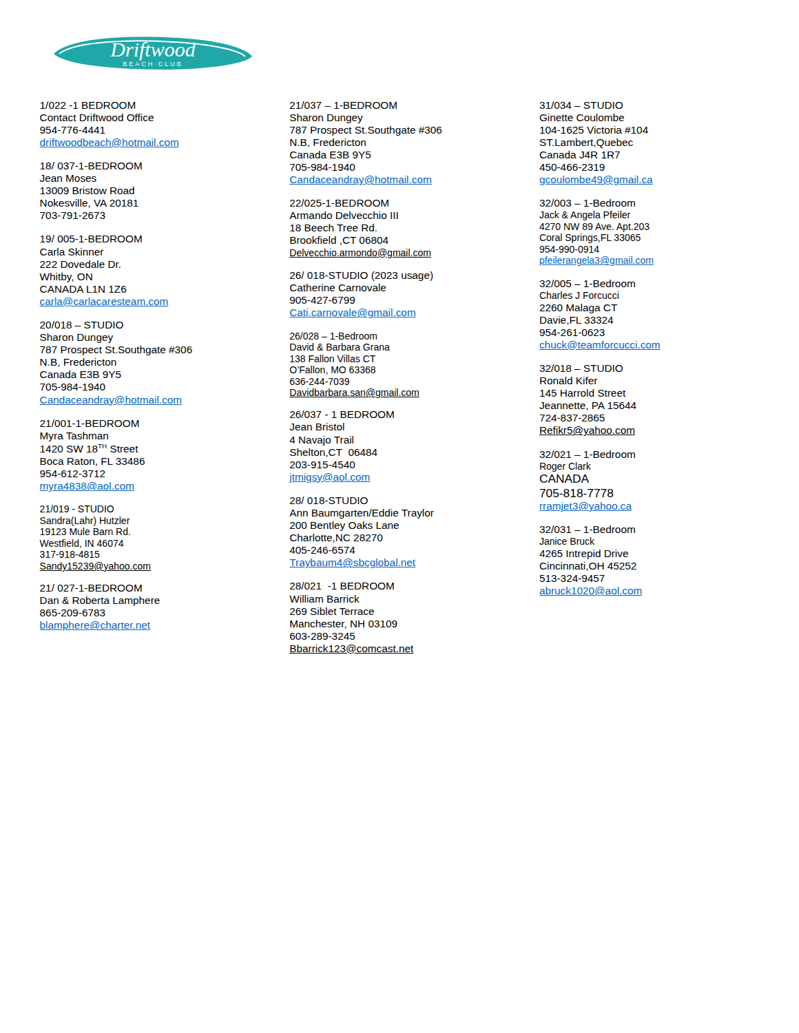Driftwood BEACH CLUB
1/022 -1 BEDROOM
Contact Driftwood Office
954-776-4441
driftwoodbeach@hotmail.com
18/ 037-1-BEDROOM
Jean Moses
13009 Bristow Road
Nokesville, VA 20181
703-791-2673
19/ 005-1-BEDROOM
Carla Skinner
222 Dovedale Dr.
Whitby, ON
CANADA L1N 1Z6
carla@carlacaresteam.com
20/018 – STUDIO
Sharon Dungey
787 Prospect St.Southgate #306
N.B, Fredericton
Canada E3B 9Y5
705-984-1940
Candaceandray@hotmail.com
21/001-1-BEDROOM
Myra Tashman
1420 SW 18TH Street
Boca Raton, FL 33486
954-612-3712
myra4838@aol.com
21/019 - STUDIO
Sandra(Lahr) Hutzler
19123 Mule Barn Rd.
Westfield, IN 46074
317-918-4815
Sandy15239@yahoo.com
21/ 027-1-BEDROOM
Dan & Roberta Lamphere
865-209-6783
blamphere@charter.net
21/037 – 1-BEDROOM
Sharon Dungey
787 Prospect St.Southgate #306
N.B, Fredericton
Canada E3B 9Y5
705-984-1940
Candaceandray@hotmail.com
22/025-1-BEDROOM
Armando Delvecchio III
18 Beech Tree Rd.
Brookfield ,CT 06804
Delvecchio.armondo@gmail.com
26/ 018-STUDIO (2023 usage)
Catherine Carnovale
905-427-6799
Cati.carnovale@gmail.com
26/028 – 1-Bedroom
David & Barbara Grana
138 Fallon Villas CT
O’Fallon, MO 63368
636-244-7039
Davidbarbara.san@gmail.com
26/037 - 1 BEDROOM
Jean Bristol
4 Navajo Trail
Shelton,CT 06484
203-915-4540
jtmigsy@aol.com
28/ 018-STUDIO
Ann Baumgarten/Eddie Traylor
200 Bentley Oaks Lane
Charlotte,NC 28270
405-246-6574
Traybaum4@sbcglobal.net
28/021 -1 BEDROOM
William Barrick
269 Siblet Terrace
Manchester, NH 03109
603-289-3245
Bbarrick123@comcast.net
31/034 – STUDIO
Ginette Coulombe
104-1625 Victoria #104
ST.Lambert,Quebec
Canada J4R 1R7
450-466-2319
gcoulombe49@gmail.ca
32/003 – 1-Bedroom
Jack & Angela Pfeiler
4270 NW 89 Ave. Apt.203
Coral Springs,FL 33065
954-990-0914
pfeilerangela3@gmail.com
32/005 – 1-Bedroom
Charles J Forcucci
2260 Malaga CT
Davie,FL 33324
954-261-0623
chuck@teamforcucci.com
32/018 – STUDIO
Ronald Kifer
145 Harrold Street
Jeannette, PA 15644
724-837-2865
Refikr5@yahoo.com
32/021 – 1-Bedroom
Roger Clark
CANADA
705-818-7778
rramjet3@yahoo.ca
32/031 – 1-Bedroom
Janice Bruck
4265 Intrepid Drive
Cincinnati,OH 45252
513-324-9457
abruck1020@aol.com